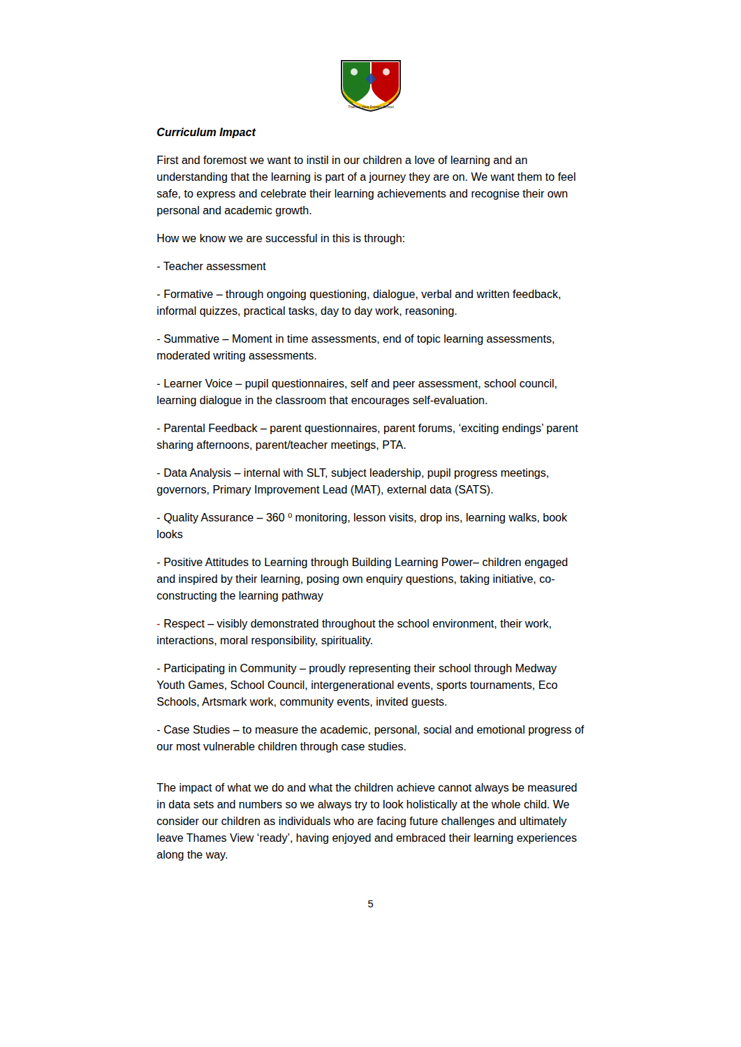Thames View Primary School
Curriculum Impact
First and foremost we want to instil in our children a love of learning and an understanding that the learning is part of a journey they are on. We want them to feel safe, to express and celebrate their learning achievements and recognise their own personal and academic growth.
How we know we are successful in this is through:
- Teacher assessment
- Formative – through ongoing questioning, dialogue, verbal and written feedback, informal quizzes, practical tasks, day to day work, reasoning.
- Summative – Moment in time assessments, end of topic learning assessments, moderated writing assessments.
- Learner Voice – pupil questionnaires, self and peer assessment, school council, learning dialogue in the classroom that encourages self-evaluation.
- Parental Feedback – parent questionnaires, parent forums, ‘exciting endings’ parent sharing afternoons, parent/teacher meetings, PTA.
- Data Analysis – internal with SLT, subject leadership, pupil progress meetings, governors, Primary Improvement Lead (MAT), external data (SATS).
- Quality Assurance – 360 ⁰ monitoring, lesson visits, drop ins, learning walks, book looks
- Positive Attitudes to Learning through Building Learning Power– children engaged and inspired by their learning, posing own enquiry questions, taking initiative, co-constructing the learning pathway
- Respect – visibly demonstrated throughout the school environment, their work, interactions, moral responsibility, spirituality.
- Participating in Community – proudly representing their school through Medway Youth Games, School Council, intergenerational events, sports tournaments, Eco Schools, Artsmark work, community events, invited guests.
- Case Studies – to measure the academic, personal, social and emotional progress of our most vulnerable children through case studies.
The impact of what we do and what the children achieve cannot always be measured in data sets and numbers so we always try to look holistically at the whole child. We consider our children as individuals who are facing future challenges and ultimately leave Thames View ‘ready’, having enjoyed and embraced their learning experiences along the way.
5